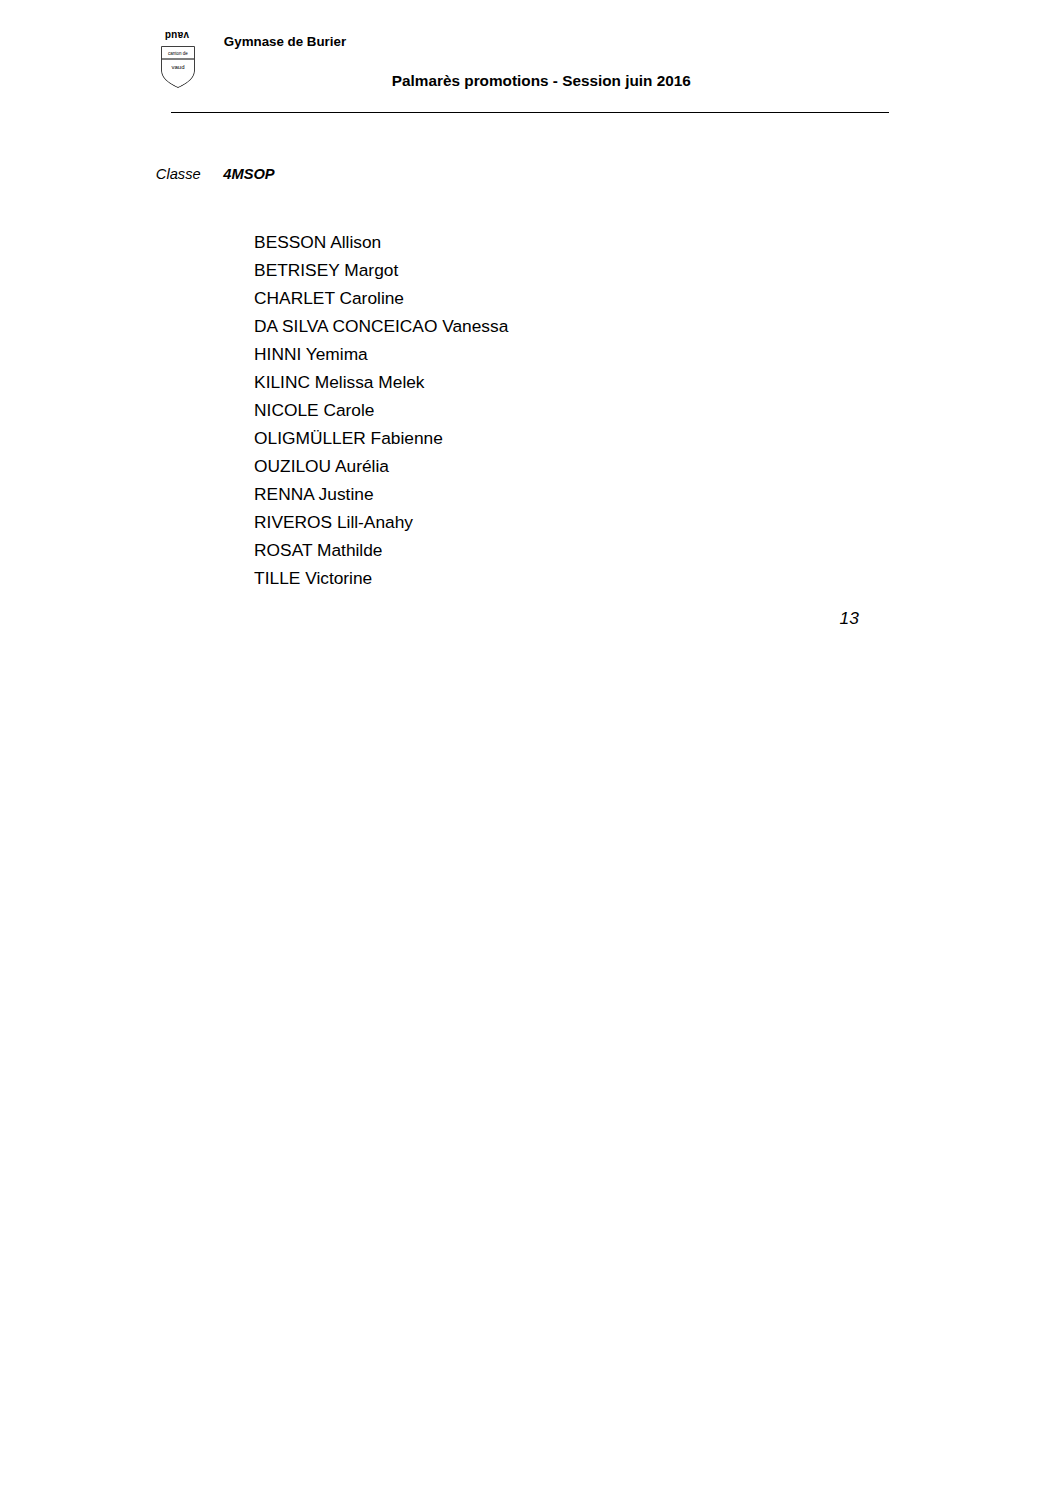vaud
canton de vaud
Gymnase de Burier
Palmarès promotions - Session juin 2016
Classe 4MSOP
BESSON Allison
BETRISEY Margot
CHARLET Caroline
DA SILVA CONCEICAO Vanessa
HINNI Yemima
KILINC Melissa Melek
NICOLE Carole
OLIGMÜLLER Fabienne
OUZILOU Aurélia
RENNA Justine
RIVEROS Lill-Anahy
ROSAT Mathilde
TILLE Victorine
13